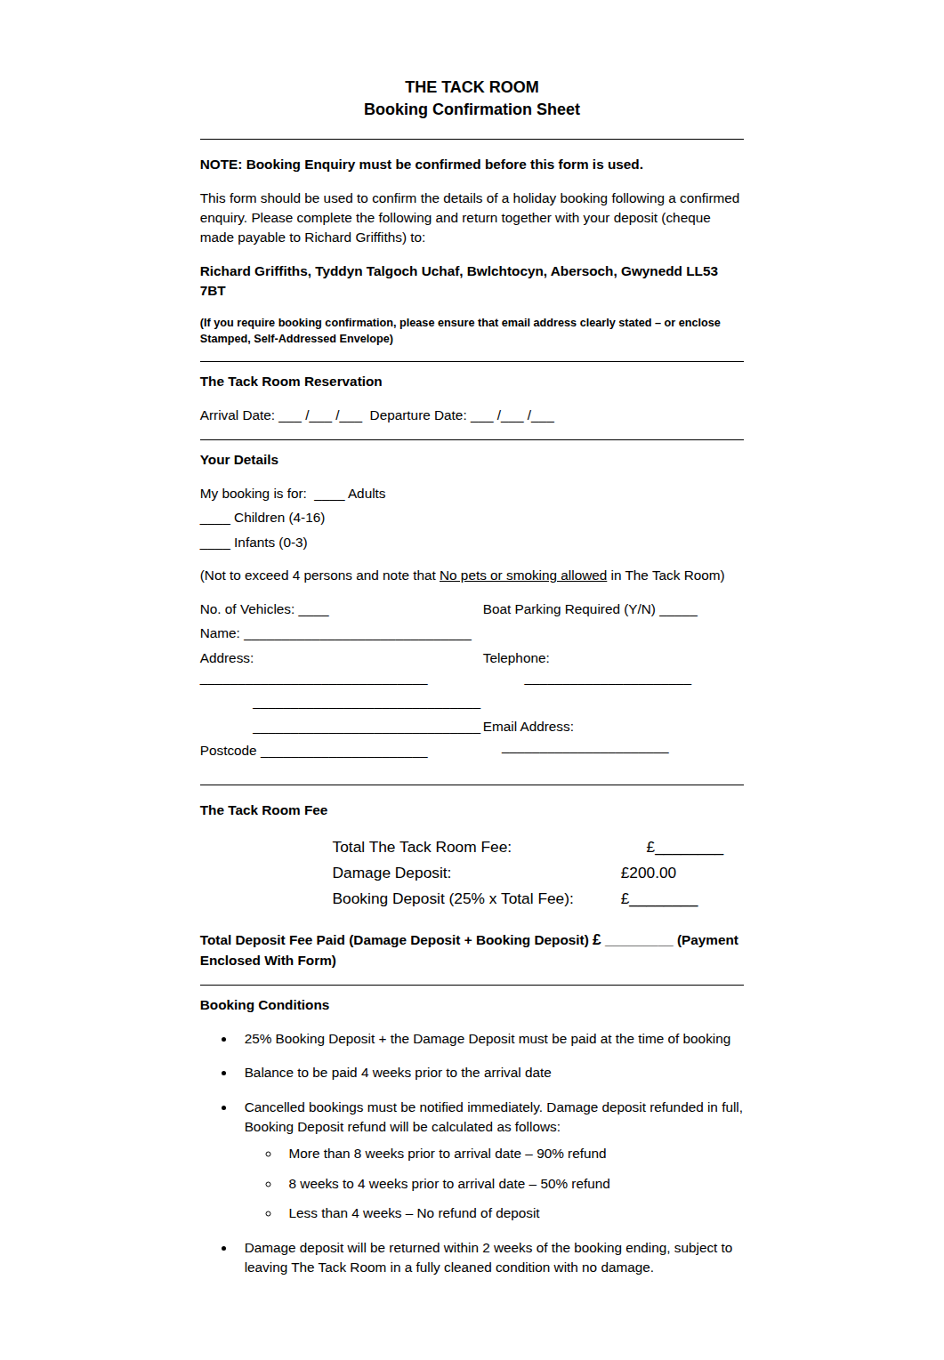THE TACK ROOMBooking Confirmation Sheet
NOTE: Booking Enquiry must be confirmed before this form is used.
This form should be used to confirm the details of a holiday booking following a confirmed enquiry. Please complete the following and return together with your deposit (cheque made payable to Richard Griffiths) to:
Richard Griffiths, Tyddyn Talgoch Uchaf, Bwlchtocyn, Abersoch, Gwynedd LL53 7BT
(If you require booking confirmation, please ensure that email address clearly stated – or enclose Stamped, Self-Addressed Envelope)
The Tack Room Reservation
Arrival Date: ___ /___ /___ Departure Date: ___ /___ /___
Your Details
My booking is for: ____ Adults
____ Children (4-16)
____ Infants (0-3)
(Not to exceed 4 persons and note that No pets or smoking allowed in The Tack Room)
| No. of Vehicles: ____ Name: ______________________________ Address: ______________________________ ______________________________ ______________________________ Postcode ______________________ | Boat Parking Required (Y/N) _____ Telephone: ______________________ Email Address: ______________________ |
The Tack Room Fee
| Total The Tack Room Fee: | £________ |
| Damage Deposit: | £200.00 |
| Booking Deposit (25% x Total Fee): | £________ |
Total Deposit Fee Paid (Damage Deposit + Booking Deposit) £ _________ (Payment Enclosed With Form)
Booking Conditions
25% Booking Deposit + the Damage Deposit must be paid at the time of booking
Balance to be paid 4 weeks prior to the arrival date
Cancelled bookings must be notified immediately. Damage deposit refunded in full, Booking Deposit refund will be calculated as follows:
More than 8 weeks prior to arrival date – 90% refund
8 weeks to 4 weeks prior to arrival date – 50% refund
Less than 4 weeks – No refund of deposit
Damage deposit will be returned within 2 weeks of the booking ending, subject to leaving The Tack Room in a fully cleaned condition with no damage.